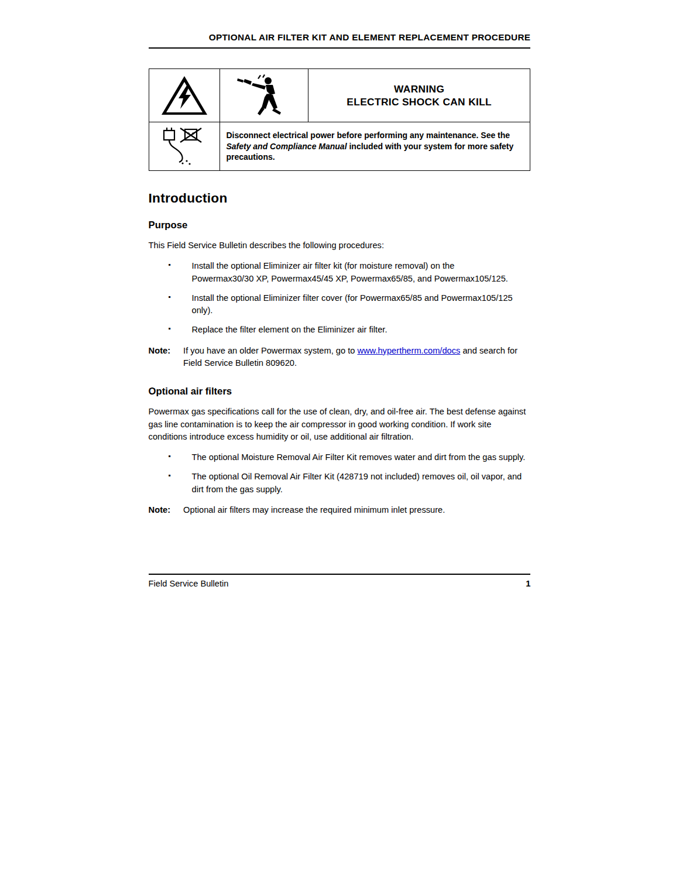Optional air filter kit and element replacement procedure
| | | WARNING ELECTRIC SHOCK CAN KILL |
| | Disconnect electrical power before performing any maintenance. See the Safety and Compliance Manual included with your system for more safety precautions. |
Introduction
Purpose
This Field Service Bulletin describes the following procedures:
Install the optional Eliminizer air filter kit (for moisture removal) on the Powermax30/30 XP, Powermax45/45 XP, Powermax65/85, and Powermax105/125.
Install the optional Eliminizer filter cover (for Powermax65/85 and Powermax105/125 only).
Replace the filter element on the Eliminizer air filter.
Note:
If you have an older Powermax system, go to www.hypertherm.com/docs and search for Field Service Bulletin 809620.
Optional air filters
Powermax gas specifications call for the use of clean, dry, and oil-free air. The best defense against gas line contamination is to keep the air compressor in good working condition. If work site conditions introduce excess humidity or oil, use additional air filtration.
The optional Moisture Removal Air Filter Kit removes water and dirt from the gas supply.
The optional Oil Removal Air Filter Kit (428719 not included) removes oil, oil vapor, and dirt from the gas supply.
Note:
Optional air filters may increase the required minimum inlet pressure.
Field Service Bulletin 1